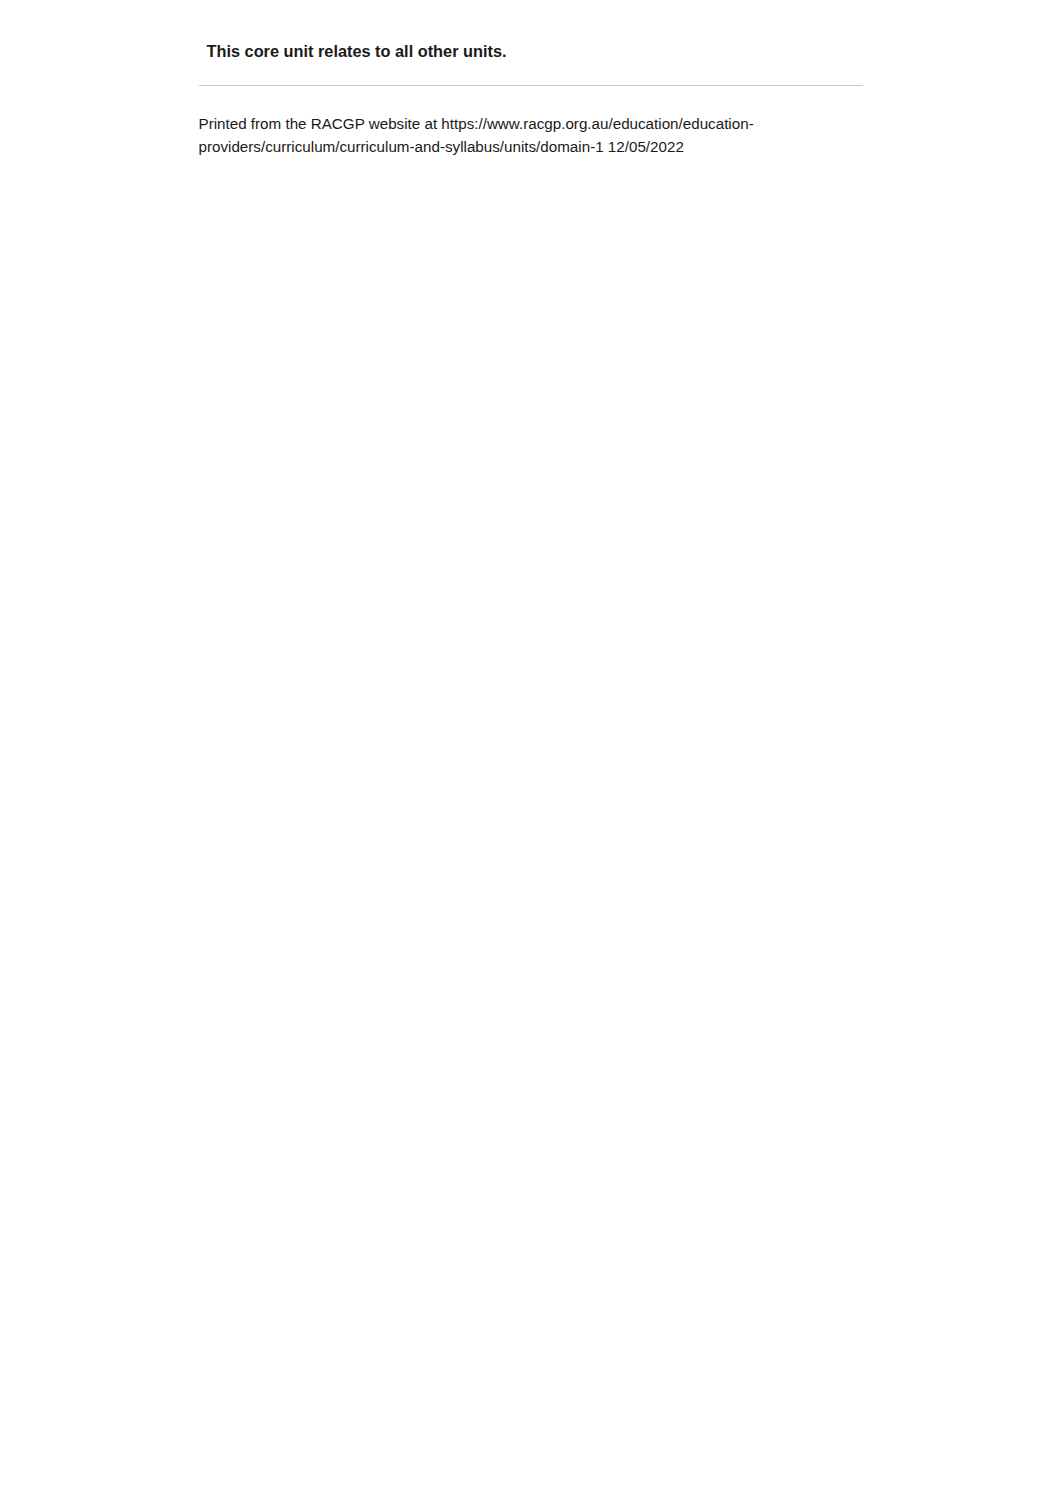This core unit relates to all other units.
Printed from the RACGP website at https://www.racgp.org.au/education/education-providers/curriculum/curriculum-and-syllabus/units/domain-1 12/05/2022